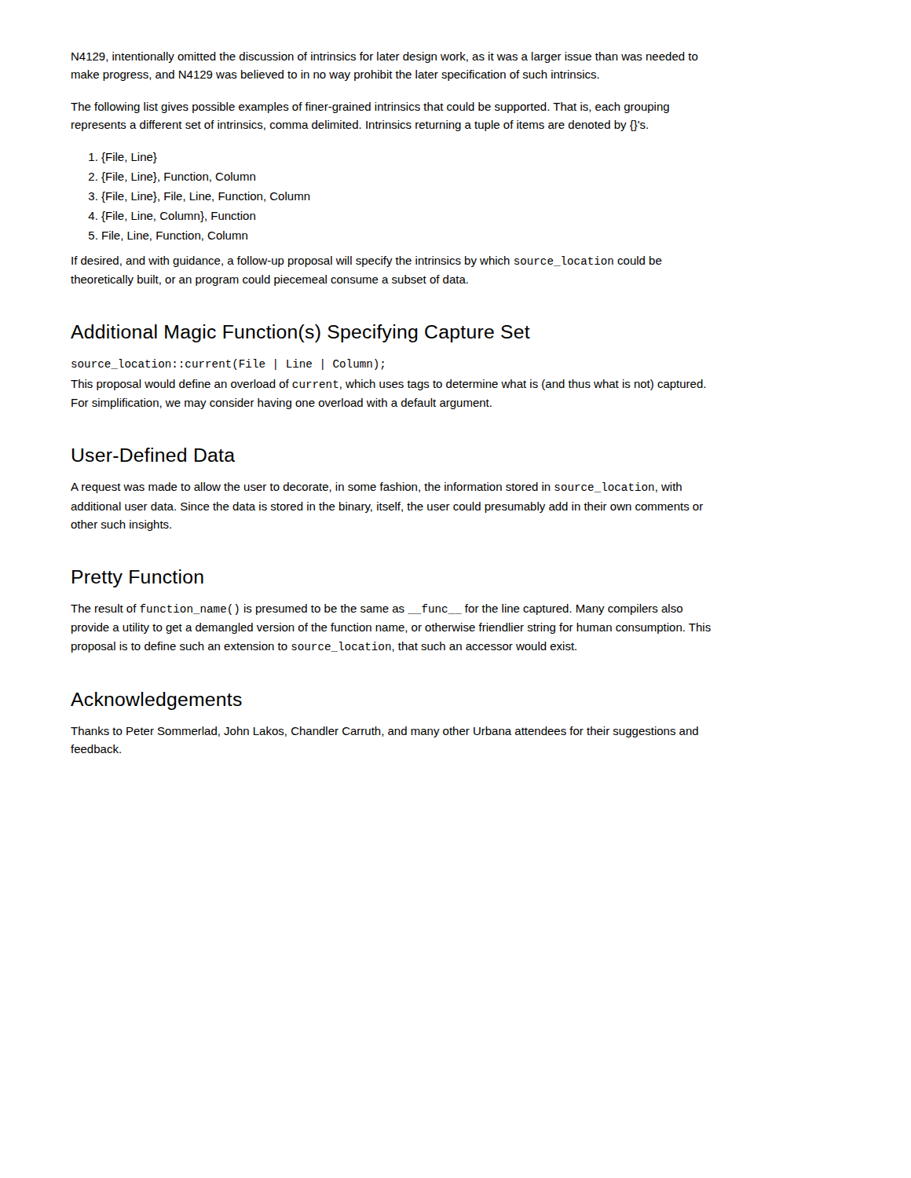N4129, intentionally omitted the discussion of intrinsics for later design work, as it was a larger issue than was needed to make progress, and N4129 was believed to in no way prohibit the later specification of such intrinsics.
The following list gives possible examples of finer-grained intrinsics that could be supported. That is, each grouping represents a different set of intrinsics, comma delimited. Intrinsics returning a tuple of items are denoted by {}'s.
{File, Line}
{File, Line}, Function, Column
{File, Line}, File, Line, Function, Column
{File, Line, Column}, Function
File, Line, Function, Column
If desired, and with guidance, a follow-up proposal will specify the intrinsics by which source_location could be theoretically built, or an program could piecemeal consume a subset of data.
Additional Magic Function(s) Specifying Capture Set
source_location::current(File | Line | Column);
This proposal would define an overload of current, which uses tags to determine what is (and thus what is not) captured. For simplification, we may consider having one overload with a default argument.
User-Defined Data
A request was made to allow the user to decorate, in some fashion, the information stored in source_location, with additional user data. Since the data is stored in the binary, itself, the user could presumably add in their own comments or other such insights.
Pretty Function
The result of function_name() is presumed to be the same as __func__ for the line captured. Many compilers also provide a utility to get a demangled version of the function name, or otherwise friendlier string for human consumption. This proposal is to define such an extension to source_location, that such an accessor would exist.
Acknowledgements
Thanks to Peter Sommerlad, John Lakos, Chandler Carruth, and many other Urbana attendees for their suggestions and feedback.